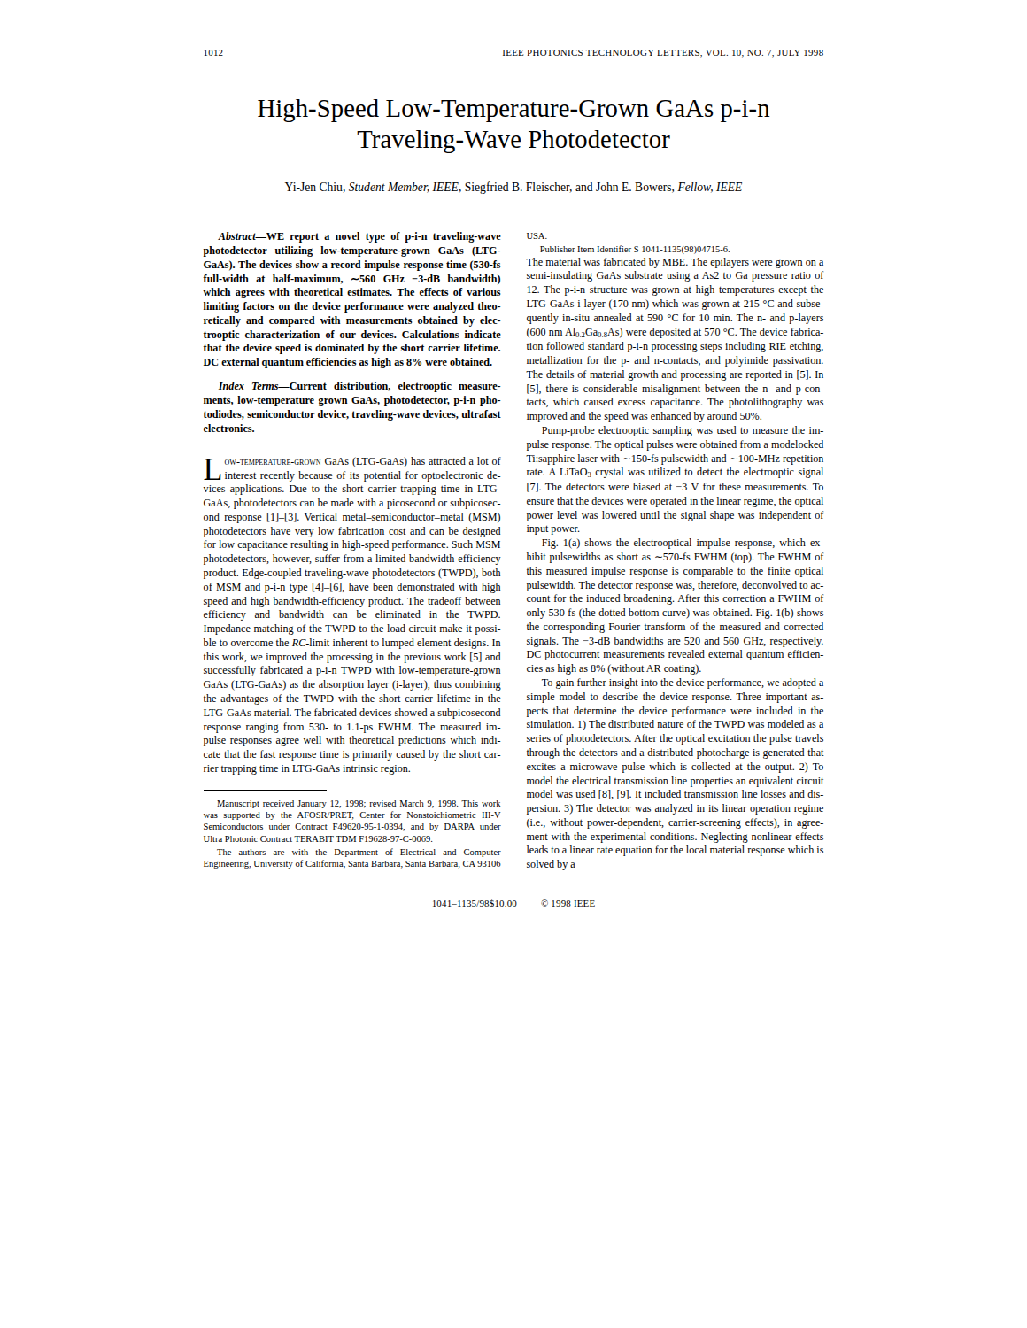1012
IEEE Photonics Technology Letters, Vol. 10, No. 7, July 1998
High-Speed Low-Temperature-Grown GaAs p-i-n
Traveling-Wave Photodetector
Yi-Jen Chiu, Student Member, IEEE, Siegfried B. Fleischer, and John E. Bowers, Fellow, IEEE
Abstract—WE report a novel type of p-i-n traveling-wave photodetector utilizing low-temperature-grown GaAs (LTG-GaAs). The devices show a record impulse response time (530-fs full-width at half-maximum, ∼560 GHz −3-dB bandwidth) which agrees with theoretical estimates. The effects of various limiting factors on the device performance were analyzed theoretically and compared with measurements obtained by electrooptic characterization of our devices. Calculations indicate that the device speed is dominated by the short carrier lifetime. DC external quantum efficiencies as high as 8% were obtained.
Index Terms—Current distribution, electrooptic measurements, low-temperature grown GaAs, photodetector, p-i-n photodiodes, semiconductor device, traveling-wave devices, ultrafast electronics.
Low-temperature-grown GaAs (LTG-GaAs) has attracted a lot of interest recently because of its potential for optoelectronic devices applications. Due to the short carrier trapping time in LTG-GaAs, photodetectors can be made with a picosecond or subpicosecond response [1]–[3]. Vertical metal–semiconductor–metal (MSM) photodetectors have very low fabrication cost and can be designed for low capacitance resulting in high-speed performance. Such MSM photodetectors, however, suffer from a limited bandwidth-efficiency product. Edge-coupled traveling-wave photodetectors (TWPD), both of MSM and p-i-n type [4]–[6], have been demonstrated with high speed and high bandwidth-efficiency product. The tradeoff between efficiency and bandwidth can be eliminated in the TWPD. Impedance matching of the TWPD to the load circuit make it possible to overcome the RC-limit inherent to lumped element designs. In this work, we improved the processing in the previous work [5] and successfully fabricated a p-i-n TWPD with low-temperature-grown GaAs (LTG-GaAs) as the absorption layer (i-layer), thus combining the advantages of the TWPD with the short carrier lifetime in the LTG-GaAs material. The fabricated devices showed a subpicosecond response ranging from 530- to 1.1-ps FWHM. The measured impulse responses agree well with theoretical predictions which indicate that the fast response time is primarily caused by the short carrier trapping time in LTG-GaAs intrinsic region.
Manuscript received January 12, 1998; revised March 9, 1998. This work was supported by the AFOSR/PRET, Center for Nonstoichiometric III-V Semiconductors under Contract F49620-95-1-0394, and by DARPA under Ultra Photonic Contract TERABIT TDM F19628-97-C-0069.
The authors are with the Department of Electrical and Computer Engineering, University of California, Santa Barbara, Santa Barbara, CA 93106 USA.
Publisher Item Identifier S 1041-1135(98)04715-6.
The material was fabricated by MBE. The epilayers were grown on a semi-insulating GaAs substrate using a As2 to Ga pressure ratio of 12. The p-i-n structure was grown at high temperatures except the LTG-GaAs i-layer (170 nm) which was grown at 215 °C and subsequently in-situ annealed at 590 °C for 10 min. The n- and p-layers (600 nm Al0.2Ga0.8As) were deposited at 570 °C. The device fabrication followed standard p-i-n processing steps including RIE etching, metallization for the p- and n-contacts, and polyimide passivation. The details of material growth and processing are reported in [5]. In [5], there is considerable misalignment between the n- and p-contacts, which caused excess capacitance. The photolithography was improved and the speed was enhanced by around 50%.
Pump-probe electrooptic sampling was used to measure the impulse response. The optical pulses were obtained from a modelocked Ti:sapphire laser with ∼150-fs pulsewidth and ∼100-MHz repetition rate. A LiTaO3 crystal was utilized to detect the electrooptic signal [7]. The detectors were biased at −3 V for these measurements. To ensure that the devices were operated in the linear regime, the optical power level was lowered until the signal shape was independent of input power.
Fig. 1(a) shows the electrooptical impulse response, which exhibit pulsewidths as short as ∼570-fs FWHM (top). The FWHM of this measured impulse response is comparable to the finite optical pulsewidth. The detector response was, therefore, deconvolved to account for the induced broadening. After this correction a FWHM of only 530 fs (the dotted bottom curve) was obtained. Fig. 1(b) shows the corresponding Fourier transform of the measured and corrected signals. The −3-dB bandwidths are 520 and 560 GHz, respectively. DC photocurrent measurements revealed external quantum efficiencies as high as 8% (without AR coating).
To gain further insight into the device performance, we adopted a simple model to describe the device response. Three important aspects that determine the device performance were included in the simulation. 1) The distributed nature of the TWPD was modeled as a series of photodetectors. After the optical excitation the pulse travels through the detectors and a distributed photocharge is generated that excites a microwave pulse which is collected at the output. 2) To model the electrical transmission line properties an equivalent circuit model was used [8], [9]. It included transmission line losses and dispersion. 3) The detector was analyzed in its linear operation regime (i.e., without power-dependent, carrier-screening effects), in agreement with the experimental conditions. Neglecting nonlinear effects leads to a linear rate equation for the local material response which is solved by a
1041–1135/98$10.00 © 1998 IEEE